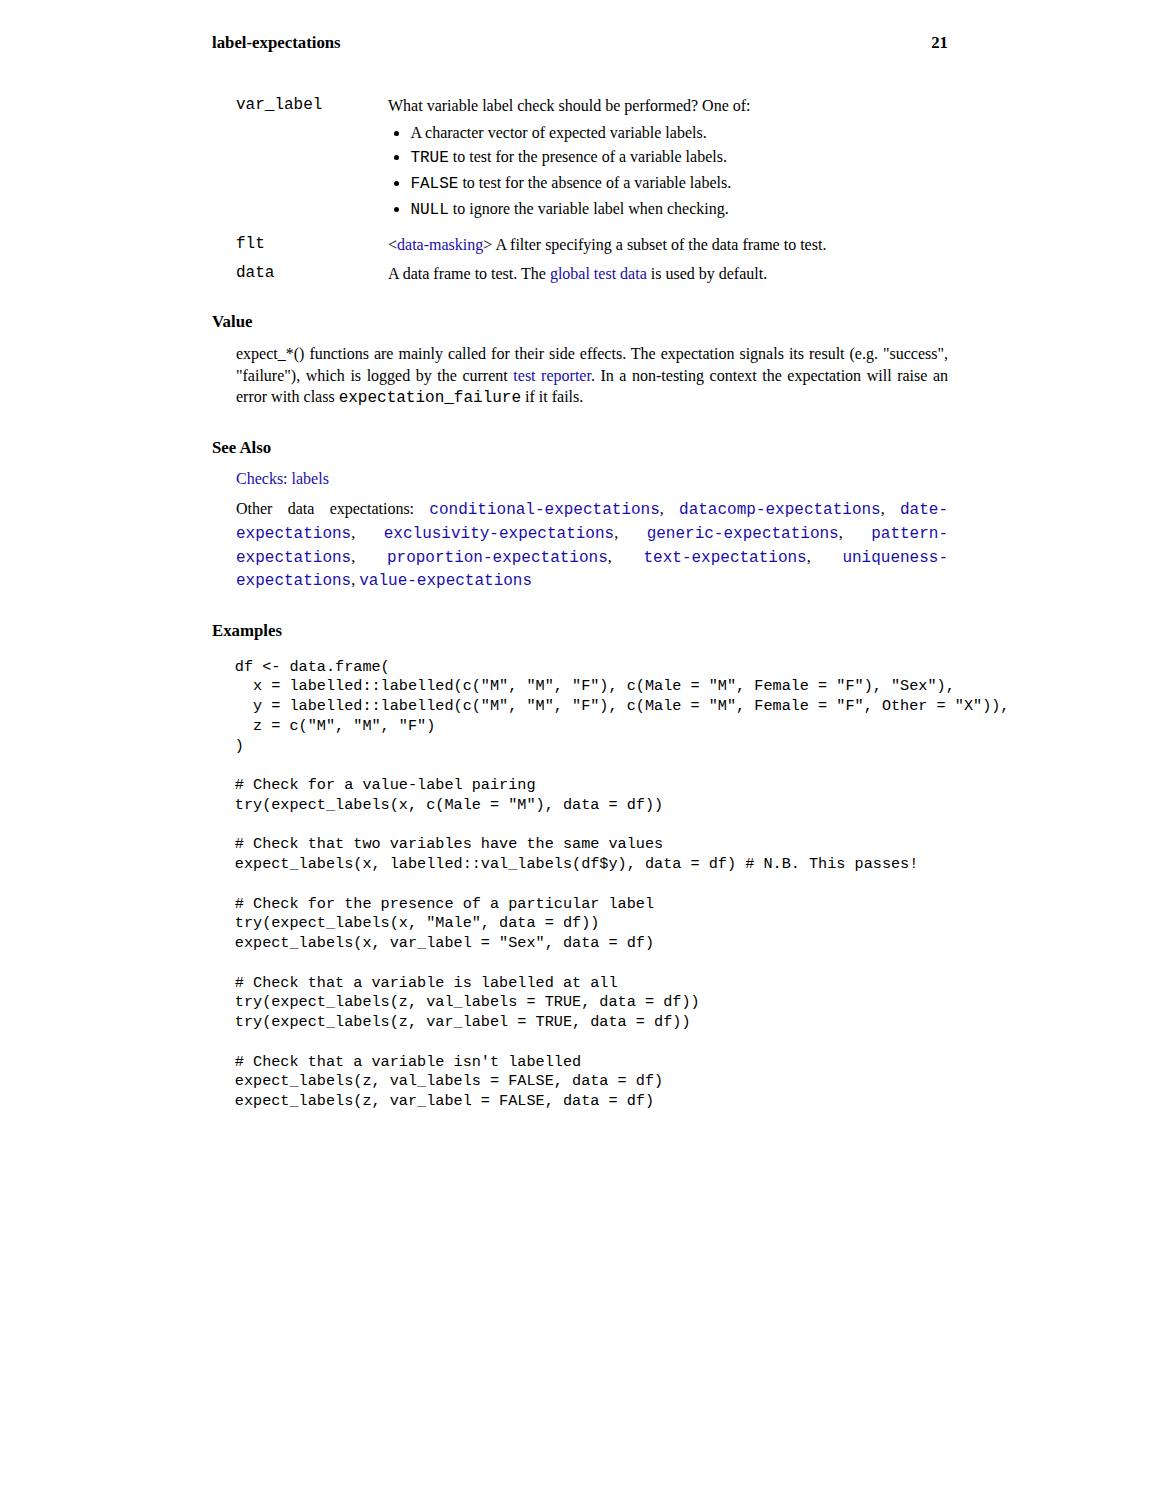label-expectations 21
var_label
What variable label check should be performed? One of:
A character vector of expected variable labels.
TRUE to test for the presence of a variable labels.
FALSE to test for the absence of a variable labels.
NULL to ignore the variable label when checking.
flt
<data-masking> A filter specifying a subset of the data frame to test.
data
A data frame to test. The global test data is used by default.
Value
expect_*() functions are mainly called for their side effects. The expectation signals its result (e.g. "success", "failure"), which is logged by the current test reporter. In a non-testing context the expectation will raise an error with class expectation_failure if it fails.
See Also
Checks: labels
Other data expectations: conditional-expectations, datacomp-expectations, date-expectations, exclusivity-expectations, generic-expectations, pattern-expectations, proportion-expectations, text-expectations, uniqueness-expectations, value-expectations
Examples
df <- data.frame(
  x = labelled::labelled(c("M", "M", "F"), c(Male = "M", Female = "F"), "Sex"),
  y = labelled::labelled(c("M", "M", "F"), c(Male = "M", Female = "F", Other = "X")),
  z = c("M", "M", "F")
)

# Check for a value-label pairing
try(expect_labels(x, c(Male = "M"), data = df))

# Check that two variables have the same values
expect_labels(x, labelled::val_labels(df$y), data = df) # N.B. This passes!

# Check for the presence of a particular label
try(expect_labels(x, "Male", data = df))
expect_labels(x, var_label = "Sex", data = df)

# Check that a variable is labelled at all
try(expect_labels(z, val_labels = TRUE, data = df))
try(expect_labels(z, var_label = TRUE, data = df))

# Check that a variable isn't labelled
expect_labels(z, val_labels = FALSE, data = df)
expect_labels(z, var_label = FALSE, data = df)